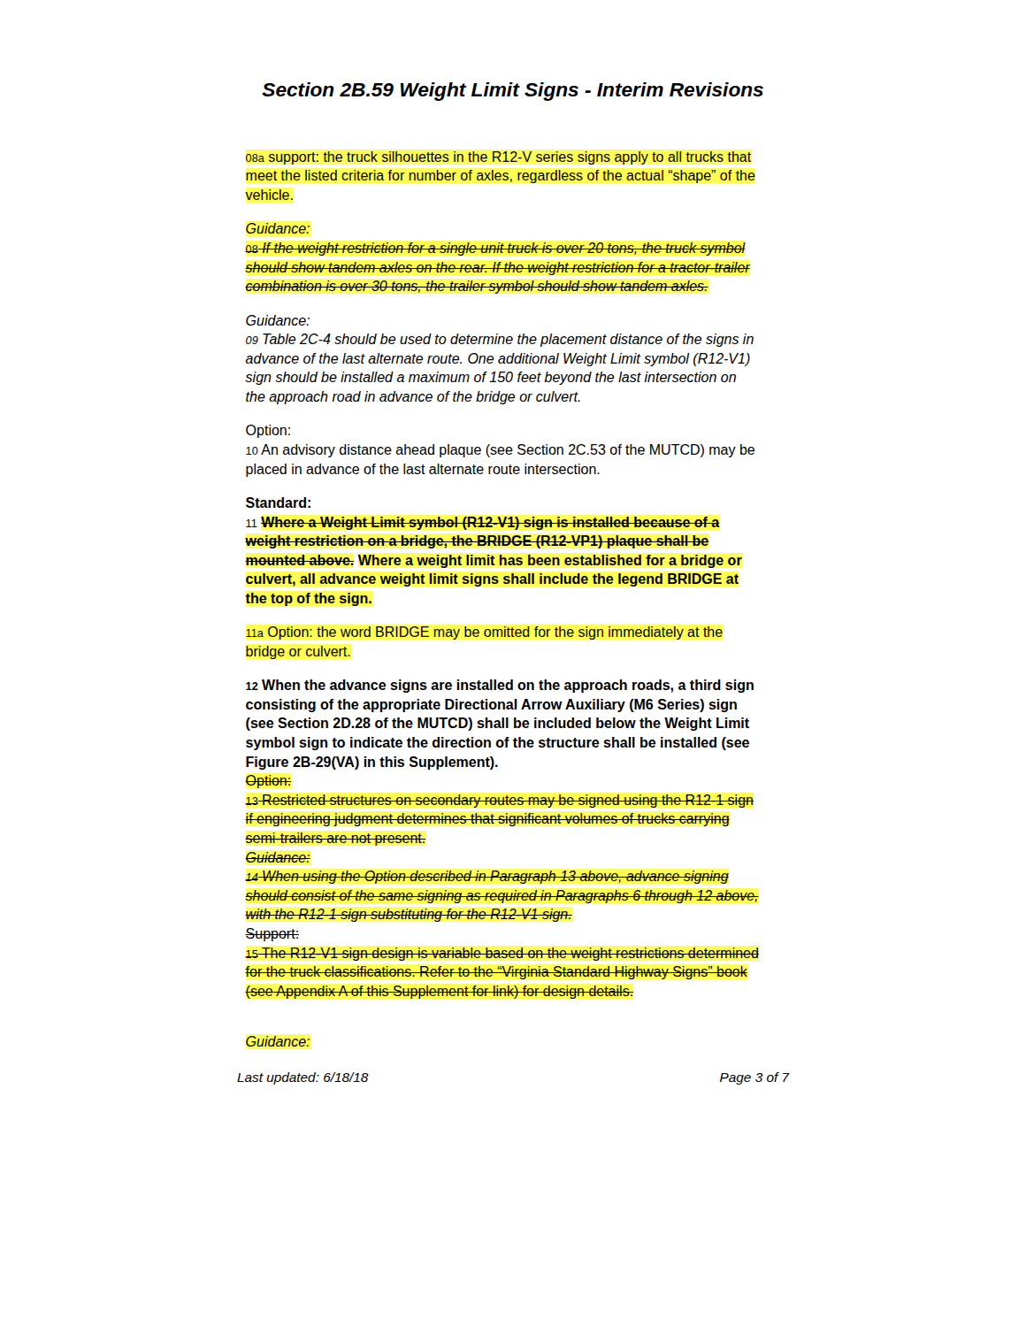Section 2B.59 Weight Limit Signs - Interim Revisions
08a support: the truck silhouettes in the R12-V series signs apply to all trucks that meet the listed criteria for number of axles, regardless of the actual “shape” of the vehicle.
Guidance:
08 If the weight restriction for a single unit truck is over 20 tons, the truck symbol should show tandem axles on the rear. If the weight restriction for a tractor-trailer combination is over 30 tons, the trailer symbol should show tandem axles.
Guidance:
09 Table 2C-4 should be used to determine the placement distance of the signs in advance of the last alternate route. One additional Weight Limit symbol (R12-V1) sign should be installed a maximum of 150 feet beyond the last intersection on the approach road in advance of the bridge or culvert.
Option:
10 An advisory distance ahead plaque (see Section 2C.53 of the MUTCD) may be placed in advance of the last alternate route intersection.
Standard:
11 Where a Weight Limit symbol (R12-V1) sign is installed because of a weight restriction on a bridge, the BRIDGE (R12-VP1) plaque shall be mounted above. Where a weight limit has been established for a bridge or culvert, all advance weight limit signs shall include the legend BRIDGE at the top of the sign.
11a Option: the word BRIDGE may be omitted for the sign immediately at the bridge or culvert.
12 When the advance signs are installed on the approach roads, a third sign consisting of the appropriate Directional Arrow Auxiliary (M6 Series) sign (see Section 2D.28 of the MUTCD) shall be included below the Weight Limit symbol sign to indicate the direction of the structure shall be installed (see Figure 2B-29(VA) in this Supplement).
Option:
13 Restricted structures on secondary routes may be signed using the R12-1 sign if engineering judgment determines that significant volumes of trucks carrying semi-trailers are not present.
Guidance:
14 When using the Option described in Paragraph 13 above, advance signing should consist of the same signing as required in Paragraphs 6 through 12 above, with the R12-1 sign substituting for the R12-V1 sign.
Support:
15 The R12-V1 sign design is variable based on the weight restrictions determined for the truck classifications. Refer to the “Virginia Standard Highway Signs” book (see Appendix A of this Supplement for link) for design details.
Guidance:
Last updated: 6/18/18 Page 3 of 7